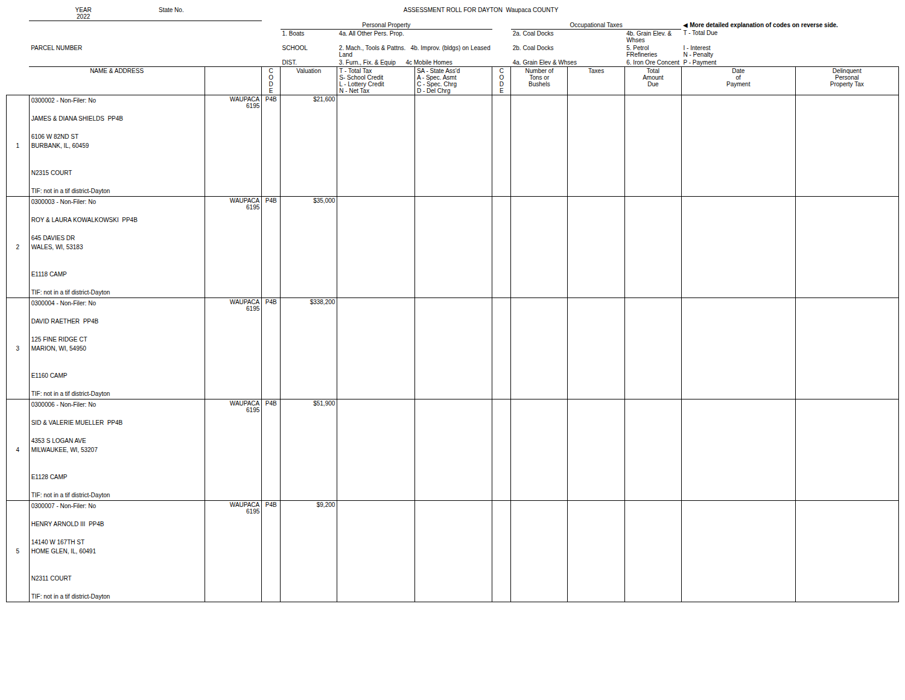| | YEAR 2022 | State No. | | | ASSESSMENT ROLL FOR DAYTON Waupaca COUNTY | | |
| | | | | | Personal Property | | Occupational Taxes | ◀ More detailed explanation of codes on reverse side. |
| | | | | | 1. Boats | 4a. All Other Pers. Prop. | | 2a. Coal Docks | 4b. Grain Elev. & Whses | T - Total Due | |
| | PARCEL NUMBER | | | | SCHOOL | 2. Mach., Tools & Pattns. 4b. Improv. (bldgs) on Leased Land | | 2b. Coal Docks | 5. Petrol FRefineries | I - Interest N - Penalty | |
| | | | | | DIST. | 3. Furn., Fix. & Equip 4c Mobile Homes | | 4a. Grain Elev & Whses | 6. Iron Ore Concent | P - Payment | |
| | NAME & ADDRESS | | C O D E | Valuation | T - Total Tax S- School Credit L - Lottery Credit N - Net Tax | SA - State Ass'd A - Spec. Asmt C - Spec. Chrg D - Del Chrg | C O D E | Number of Tons or Bushels | Taxes | Total Amount Due | Date of Payment | Delinquent Personal Property Tax |
| 1 | 0300002 - Non-Filer: No JAMES & DIANA SHIELDS PP4B 6106 W 82ND ST BURBANK, IL, 60459 N2315 COURT TIF: not in a tif district-Dayton | WAUPACA 6195 | P4B | $21,600 | | | | | | | | |
| 2 | 0300003 - Non-Filer: No ROY & LAURA KOWALKOWSKI PP4B 645 DAVIES DR WALES, WI, 53183 E1118 CAMP TIF: not in a tif district-Dayton | WAUPACA 6195 | P4B | $35,000 | | | | | | | | |
| 3 | 0300004 - Non-Filer: No DAVID RAETHER PP4B 125 FINE RIDGE CT MARION, WI, 54950 E1160 CAMP TIF: not in a tif district-Dayton | WAUPACA 6195 | P4B | $338,200 | | | | | | | | |
| 4 | 0300006 - Non-Filer: No SID & VALERIE MUELLER PP4B 4353 S LOGAN AVE MILWAUKEE, WI, 53207 E1128 CAMP TIF: not in a tif district-Dayton | WAUPACA 6195 | P4B | $51,900 | | | | | | | | |
| 5 | 0300007 - Non-Filer: No HENRY ARNOLD III PP4B 14140 W 167TH ST HOME GLEN, IL, 60491 N2311 COURT TIF: not in a tif district-Dayton | WAUPACA 6195 | P4B | $9,200 | | | | | | | | |